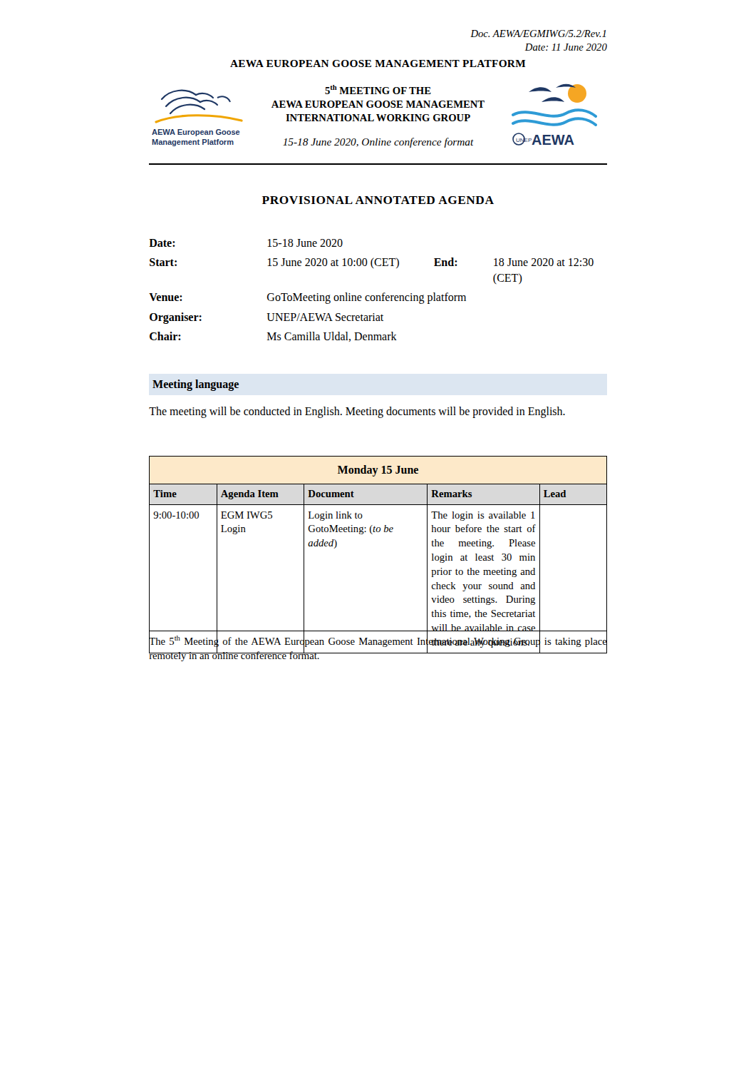Doc. AEWA/EGMIWG/5.2/Rev.1
Date: 11 June 2020
AEWA EUROPEAN GOOSE MANAGEMENT PLATFORM
AEWA European Goose Management Platform
5th MEETING OF THE
AEWA EUROPEAN GOOSE MANAGEMENT
INTERNATIONAL WORKING GROUP
15-18 June 2020, Online conference format
UNEP AEWA
PROVISIONAL ANNOTATED AGENDA
| Date: | 15-18 June 2020 |
| Start: | 15 June 2020 at 10:00 (CET) | End: | 18 June 2020 at 12:30 (CET) |
| Venue: | GoToMeeting online conferencing platform |
| Organiser: | UNEP/AEWA Secretariat |
| Chair: | Ms Camilla Uldal, Denmark |
Meeting language
The meeting will be conducted in English. Meeting documents will be provided in English.
| Monday 15 June |
| --- |
| Time | Agenda Item | Document | Remarks | Lead |
| 9:00-10:00 | EGM IWG5 Login | Login link to GotoMeeting: ( to be added ) | The login is available 1 hour before the start of the meeting. Please login at least 30 min prior to the meeting and check your sound and video settings. During this time, the Secretariat will be available in case there are any questions. | |
The 5th Meeting of the AEWA European Goose Management International Working Group is taking place remotely in an online conference format.